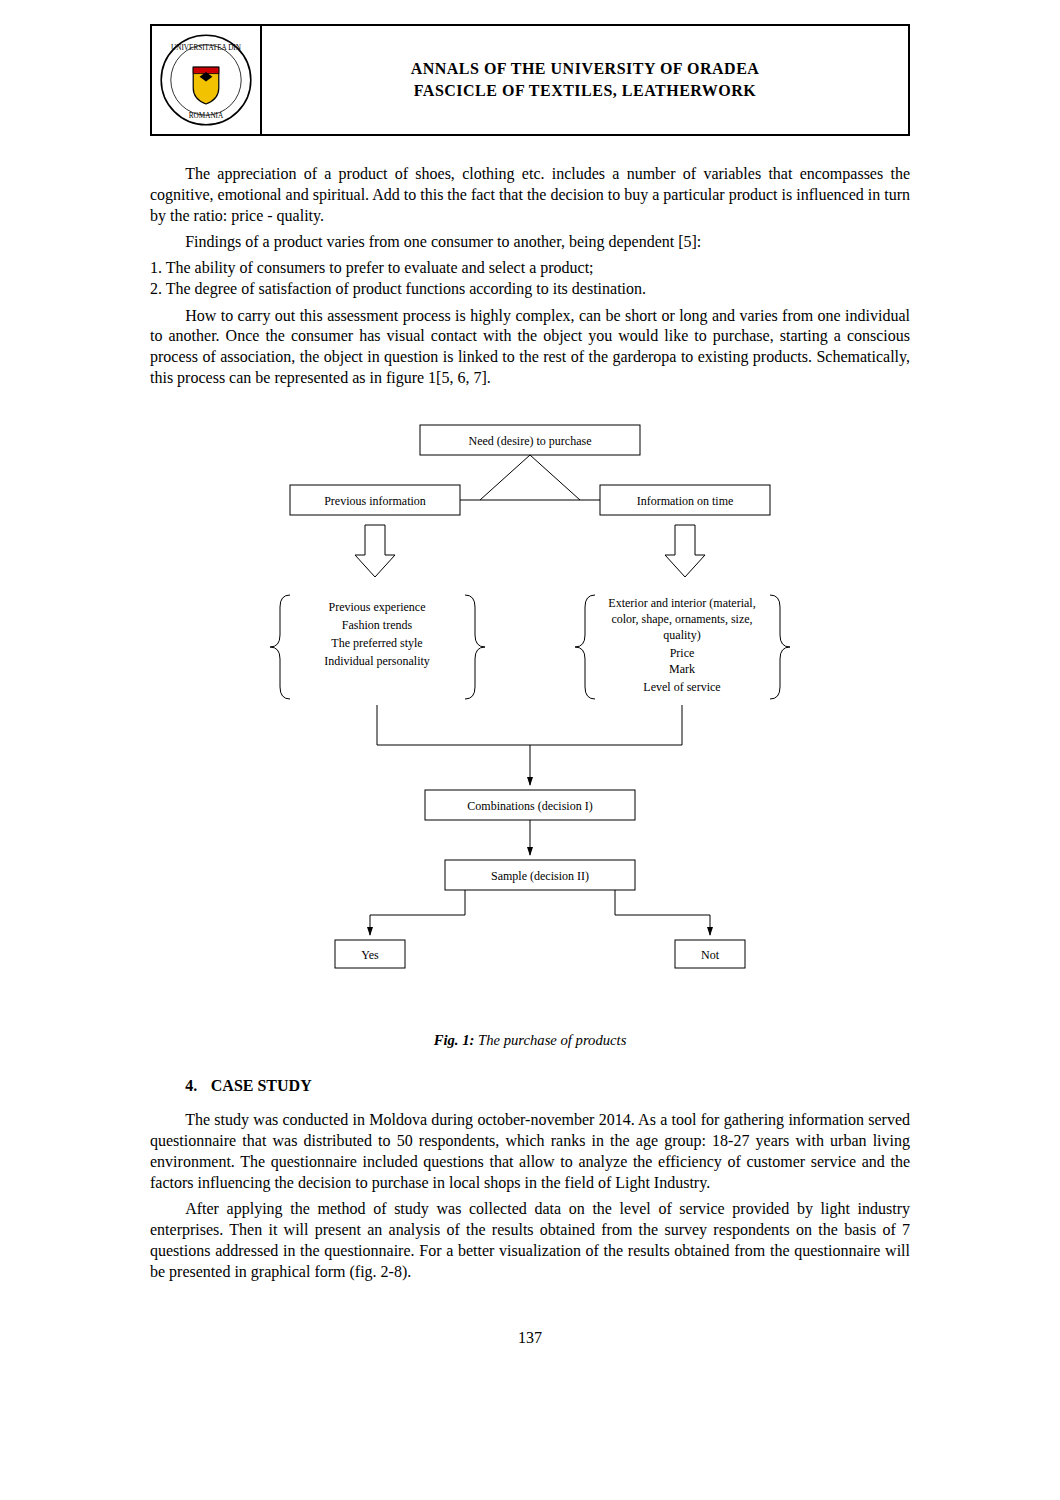ANNALS OF THE UNIVERSITY OF ORADEA
FASCICLE OF TEXTILES, LEATHERWORK
The appreciation of a product of shoes, clothing etc. includes a number of variables that encompasses the cognitive, emotional and spiritual. Add to this the fact that the decision to buy a particular product is influenced in turn by the ratio: price - quality.
Findings of a product varies from one consumer to another, being dependent [5]:
1. The ability of consumers to prefer to evaluate and select a product;
2. The degree of satisfaction of product functions according to its destination.
How to carry out this assessment process is highly complex, can be short or long and varies from one individual to another. Once the consumer has visual contact with the object you would like to purchase, starting a conscious process of association, the object in question is linked to the rest of the garderopa to existing products. Schematically, this process can be represented as in figure 1[5, 6, 7].
Need (desire) to purchase Previous information Information on time Previous experience Fashion trends The preferred style Individual personality Exterior and interior (material, color, shape, ornaments, size, quality) Price Mark Level of service Combinations (decision I) Sample (decision II) Yes Not
Fig. 1: The purchase of products
4. CASE STUDY
The study was conducted in Moldova during october-november 2014. As a tool for gathering information served questionnaire that was distributed to 50 respondents, which ranks in the age group: 18-27 years with urban living environment. The questionnaire included questions that allow to analyze the efficiency of customer service and the factors influencing the decision to purchase in local shops in the field of Light Industry.
After applying the method of study was collected data on the level of service provided by light industry enterprises. Then it will present an analysis of the results obtained from the survey respondents on the basis of 7 questions addressed in the questionnaire. For a better visualization of the results obtained from the questionnaire will be presented in graphical form (fig. 2-8).
137